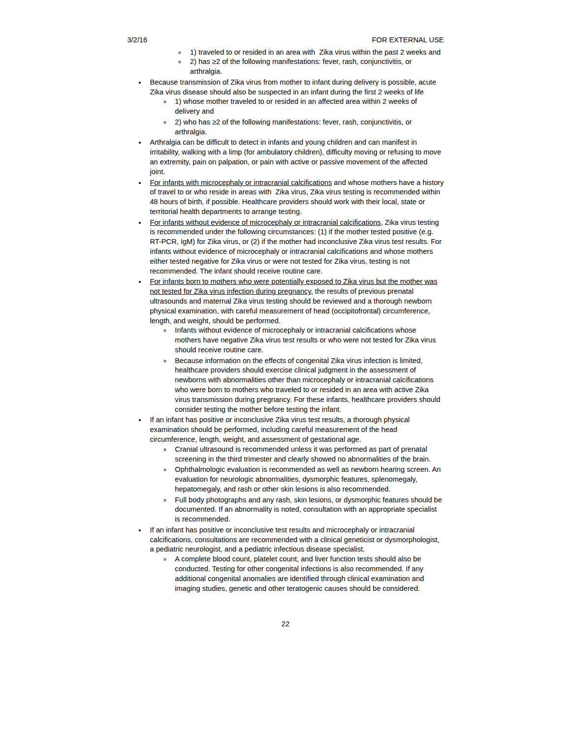3/2/16
FOR EXTERNAL USE
1) traveled to or resided in an area with Zika virus within the past 2 weeks and
2) has ≥2 of the following manifestations: fever, rash, conjunctivitis, or arthralgia.
Because transmission of Zika virus from mother to infant during delivery is possible, acute Zika virus disease should also be suspected in an infant during the first 2 weeks of life
1) whose mother traveled to or resided in an affected area within 2 weeks of delivery and
2) who has ≥2 of the following manifestations: fever, rash, conjunctivitis, or arthralgia.
Arthralgia can be difficult to detect in infants and young children and can manifest in irritability, walking with a limp (for ambulatory children), difficulty moving or refusing to move an extremity, pain on palpation, or pain with active or passive movement of the affected joint.
For infants with microcephaly or intracranial calcifications and whose mothers have a history of travel to or who reside in areas with Zika virus, Zika virus testing is recommended within 48 hours of birth, if possible. Healthcare providers should work with their local, state or territorial health departments to arrange testing.
For infants without evidence of microcephaly or intracranial calcifications, Zika virus testing is recommended under the following circumstances: (1) if the mother tested positive (e.g. RT-PCR, IgM) for Zika virus, or (2) if the mother had inconclusive Zika virus test results. For infants without evidence of microcephaly or intracranial calcifications and whose mothers either tested negative for Zika virus or were not tested for Zika virus, testing is not recommended. The infant should receive routine care.
For infants born to mothers who were potentially exposed to Zika virus but the mother was not tested for Zika virus infection during pregnancy, the results of previous prenatal ultrasounds and maternal Zika virus testing should be reviewed and a thorough newborn physical examination, with careful measurement of head (occipitofrontal) circumference, length, and weight, should be performed.
Infants without evidence of microcephaly or intracranial calcifications whose mothers have negative Zika virus test results or who were not tested for Zika virus should receive routine care.
Because information on the effects of congenital Zika virus infection is limited, healthcare providers should exercise clinical judgment in the assessment of newborns with abnormalities other than microcephaly or intracranial calcifications who were born to mothers who traveled to or resided in an area with active Zika virus transmission during pregnancy. For these infants, healthcare providers should consider testing the mother before testing the infant.
If an infant has positive or inconclusive Zika virus test results, a thorough physical examination should be performed, including careful measurement of the head circumference, length, weight, and assessment of gestational age.
Cranial ultrasound is recommended unless it was performed as part of prenatal screening in the third trimester and clearly showed no abnormalities of the brain.
Ophthalmologic evaluation is recommended as well as newborn hearing screen. An evaluation for neurologic abnormalities, dysmorphic features, splenomegaly, hepatomegaly, and rash or other skin lesions is also recommended.
Full body photographs and any rash, skin lesions, or dysmorphic features should be documented. If an abnormality is noted, consultation with an appropriate specialist is recommended.
If an infant has positive or inconclusive test results and microcephaly or intracranial calcifications, consultations are recommended with a clinical geneticist or dysmorphologist, a pediatric neurologist, and a pediatric infectious disease specialist.
A complete blood count, platelet count, and liver function tests should also be conducted. Testing for other congenital infections is also recommended. If any additional congenital anomalies are identified through clinical examination and imaging studies, genetic and other teratogenic causes should be considered.
22